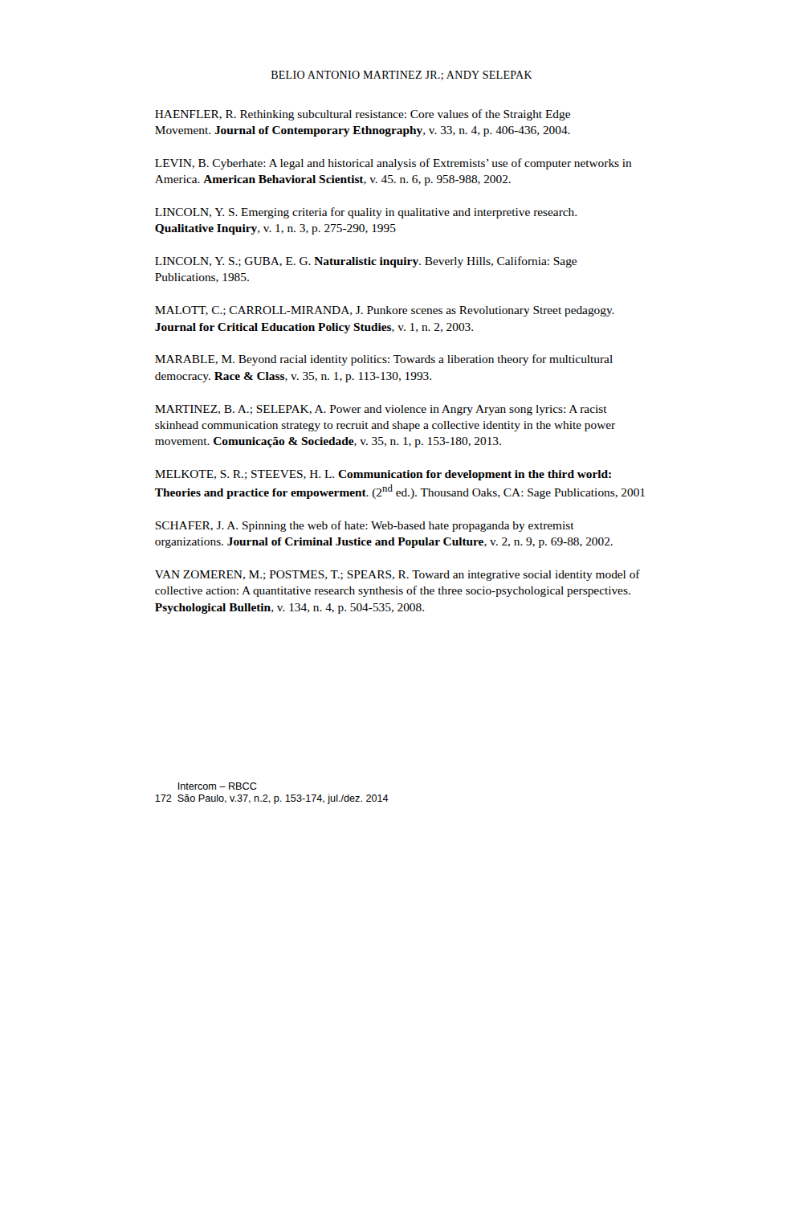Belio Antonio Martinez Jr.; Andy Selepak
HAENFLER, R. Rethinking subcultural resistance: Core values of the Straight Edge
Movement. Journal of Contemporary Ethnography, v. 33, n. 4, p. 406-436, 2004.
LEVIN, B. Cyberhate: A legal and historical analysis of Extremists’ use of computer networks in America. American Behavioral Scientist, v. 45. n. 6, p. 958-988, 2002.
LINCOLN, Y. S. Emerging criteria for quality in qualitative and interpretive research.
Qualitative Inquiry, v. 1, n. 3, p. 275-290, 1995
LINCOLN, Y. S.; GUBA, E. G. Naturalistic inquiry. Beverly Hills, California: Sage
Publications, 1985.
MALOTT, C.; CARROLL-MIRANDA, J. Punkore scenes as Revolutionary Street pedagogy. Journal for Critical Education Policy Studies, v. 1, n. 2, 2003.
MARABLE, M. Beyond racial identity politics: Towards a liberation theory for multicultural
democracy. Race & Class, v. 35, n. 1, p. 113-130, 1993.
MARTINEZ, B. A.; SELEPAK, A. Power and violence in Angry Aryan song lyrics: A racist skinhead communication strategy to recruit and shape a collective identity in the white power movement. Comunicação & Sociedade, v. 35, n. 1, p. 153-180, 2013.
MELKOTE, S. R.; STEEVES, H. L. Communication for development in the third world:
Theories and practice for empowerment. (2nd ed.). Thousand Oaks, CA: Sage Publications, 2001
SCHAFER, J. A. Spinning the web of hate: Web-based hate propaganda by extremist
organizations. Journal of Criminal Justice and Popular Culture, v. 2, n. 9, p. 69-88, 2002.
VAN ZOMEREN, M.; POSTMES, T.; SPEARS, R. Toward an integrative social identity model of collective action: A quantitative research synthesis of the three socio-psychological perspectives. Psychological Bulletin, v. 134, n. 4, p. 504-535, 2008.
172 Intercom – RBCC
São Paulo, v.37, n.2, p. 153-174, jul./dez. 2014